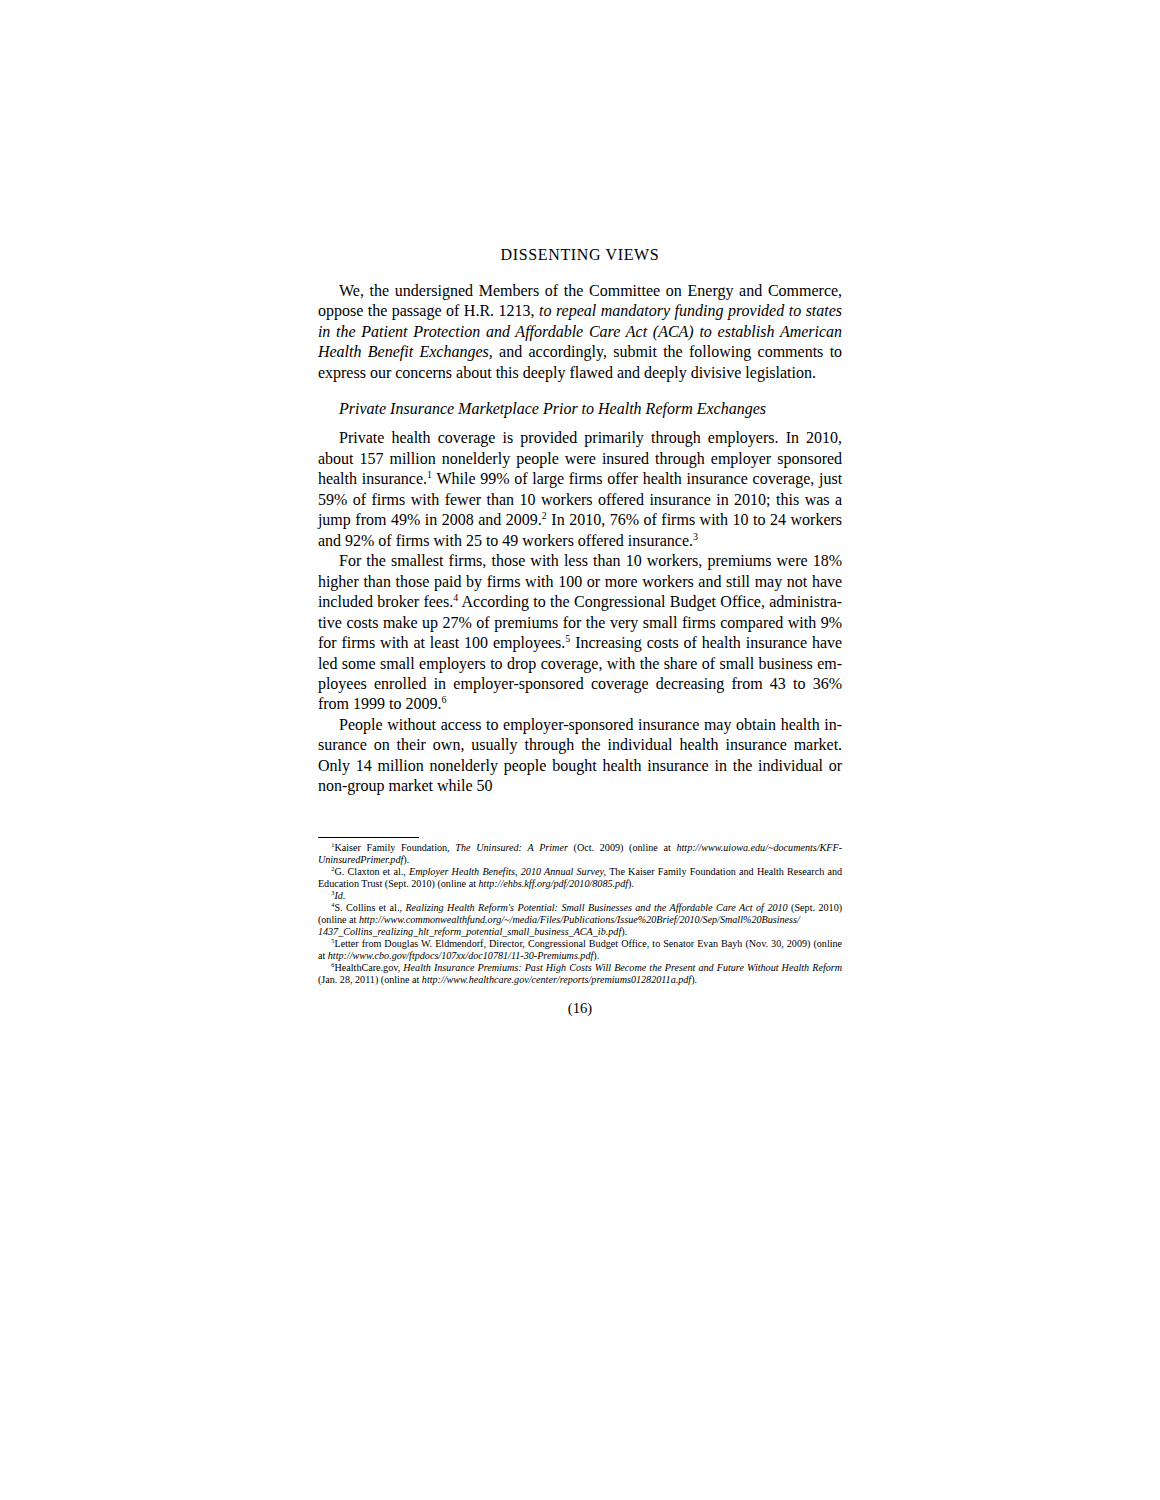DISSENTING VIEWS
We, the undersigned Members of the Committee on Energy and Commerce, oppose the passage of H.R. 1213, to repeal mandatory funding provided to states in the Patient Protection and Affordable Care Act (ACA) to establish American Health Benefit Exchanges, and accordingly, submit the following comments to express our concerns about this deeply flawed and deeply divisive legislation.
Private Insurance Marketplace Prior to Health Reform Exchanges
Private health coverage is provided primarily through employers. In 2010, about 157 million nonelderly people were insured through employer sponsored health insurance.1 While 99% of large firms offer health insurance coverage, just 59% of firms with fewer than 10 workers offered insurance in 2010; this was a jump from 49% in 2008 and 2009.2 In 2010, 76% of firms with 10 to 24 workers and 92% of firms with 25 to 49 workers offered insurance.3
For the smallest firms, those with less than 10 workers, premiums were 18% higher than those paid by firms with 100 or more workers and still may not have included broker fees.4 According to the Congressional Budget Office, administrative costs make up 27% of premiums for the very small firms compared with 9% for firms with at least 100 employees.5 Increasing costs of health insurance have led some small employers to drop coverage, with the share of small business employees enrolled in employer-sponsored coverage decreasing from 43 to 36% from 1999 to 2009.6
People without access to employer-sponsored insurance may obtain health insurance on their own, usually through the individual health insurance market. Only 14 million nonelderly people bought health insurance in the individual or non-group market while 50
1Kaiser Family Foundation, The Uninsured: A Primer (Oct. 2009) (online at http://www.uiowa.edu/~documents/KFF-UninsuredPrimer.pdf).
2G. Claxton et al., Employer Health Benefits, 2010 Annual Survey, The Kaiser Family Foundation and Health Research and Education Trust (Sept. 2010) (online at http://ehbs.kff.org/pdf/2010/8085.pdf).
3Id.
4S. Collins et al., Realizing Health Reform's Potential: Small Businesses and the Affordable Care Act of 2010 (Sept. 2010) (online at http://www.commonwealthfund.org/~/media/Files/Publications/Issue%20Brief/2010/Sep/Small%20Business/
1437_Collins_realizing_hlt_reform_potential_small_business_ACA_ib.pdf).
5Letter from Douglas W. Eldmendorf, Director, Congressional Budget Office, to Senator Evan Bayh (Nov. 30, 2009) (online at http://www.cbo.gov/ftpdocs/107xx/doc10781/11-30-Premiums.pdf).
6HealthCare.gov, Health Insurance Premiums: Past High Costs Will Become the Present and Future Without Health Reform (Jan. 28, 2011) (online at http://www.healthcare.gov/center/reports/premiums01282011a.pdf).
(16)